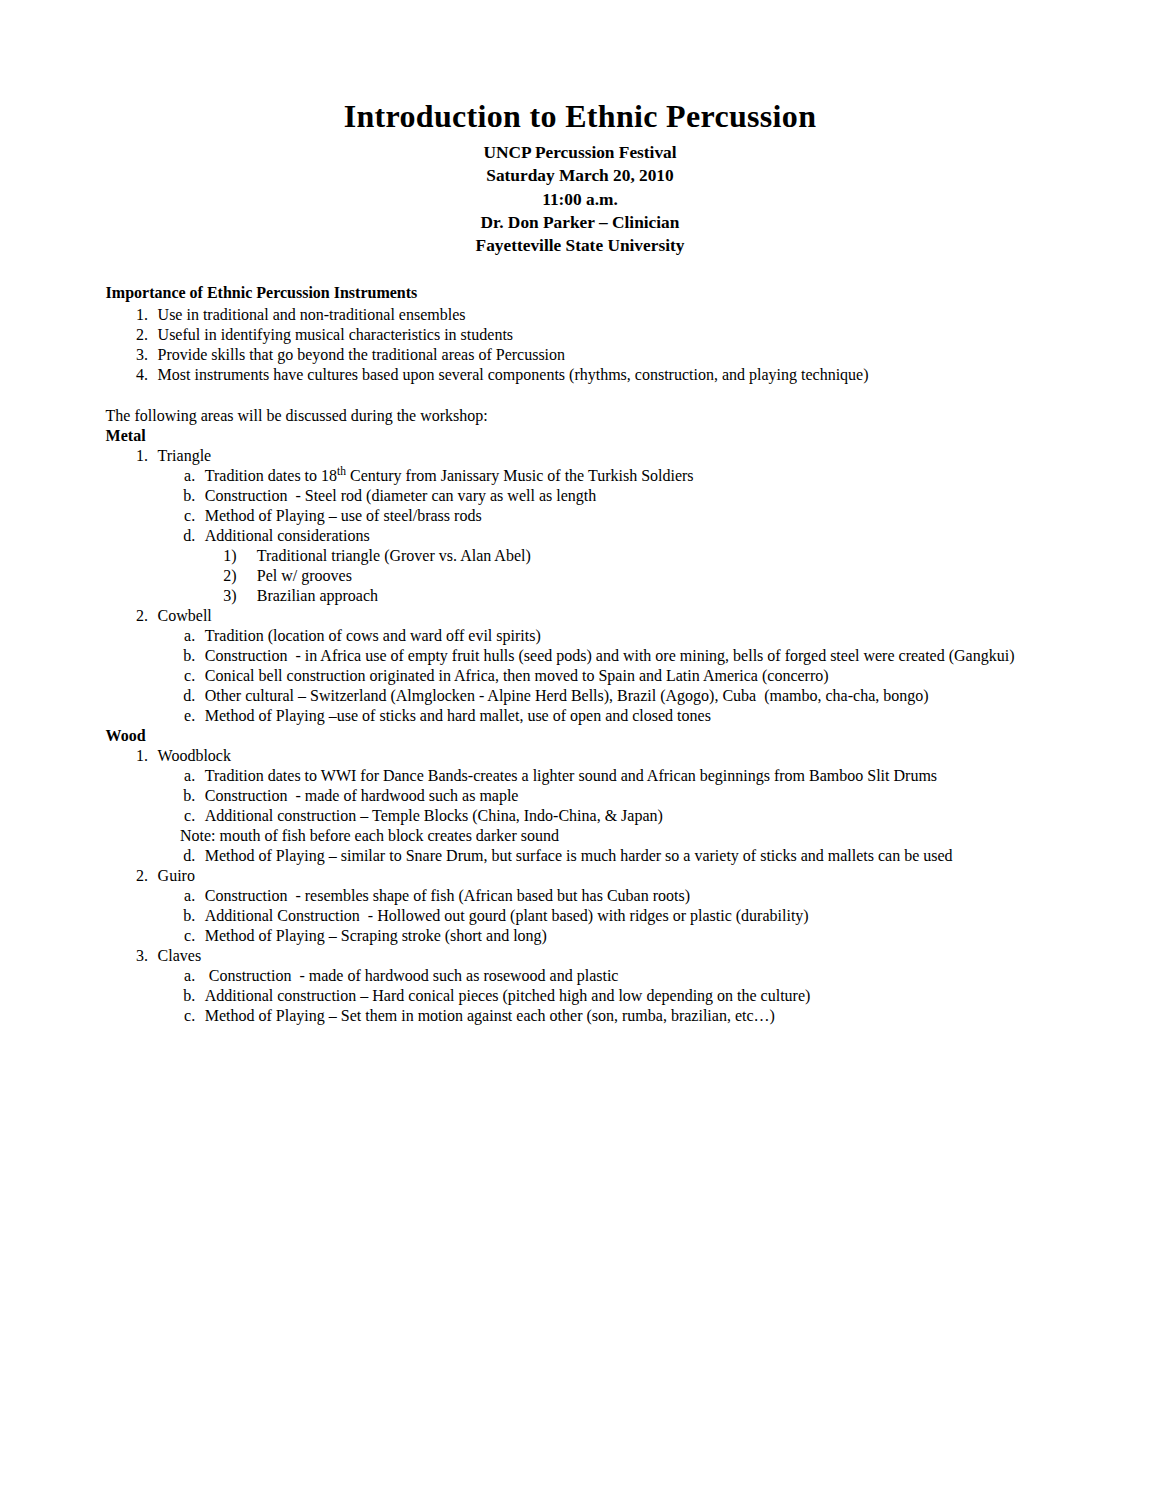Introduction to Ethnic Percussion
UNCP Percussion Festival
Saturday March 20, 2010
11:00 a.m.
Dr. Don Parker – Clinician
Fayetteville State University
Importance of Ethnic Percussion Instruments
Use in traditional and non-traditional ensembles
Useful in identifying musical characteristics in students
Provide skills that go beyond the traditional areas of Percussion
Most instruments have cultures based upon several components (rhythms, construction, and playing technique)
The following areas will be discussed during the workshop:
Metal
Triangle
Tradition dates to 18th Century from Janissary Music of the Turkish Soldiers
Construction - Steel rod (diameter can vary as well as length
Method of Playing – use of steel/brass rods
Additional considerations
Traditional triangle (Grover vs. Alan Abel)
Pel w/ grooves
Brazilian approach
Cowbell
Tradition (location of cows and ward off evil spirits)
Construction - in Africa use of empty fruit hulls (seed pods) and with ore mining, bells of forged steel were created (Gangkui)
Conical bell construction originated in Africa, then moved to Spain and Latin America (concerro)
Other cultural – Switzerland (Almglocken - Alpine Herd Bells), Brazil (Agogo), Cuba (mambo, cha-cha, bongo)
Method of Playing –use of sticks and hard mallet, use of open and closed tones
Wood
Woodblock
Tradition dates to WWI for Dance Bands-creates a lighter sound and African beginnings from Bamboo Slit Drums
Construction - made of hardwood such as maple
Additional construction – Temple Blocks (China, Indo-China, & Japan) Note: mouth of fish before each block creates darker sound
Method of Playing – similar to Snare Drum, but surface is much harder so a variety of sticks and mallets can be used
Guiro
Construction - resembles shape of fish (African based but has Cuban roots)
Additional Construction - Hollowed out gourd (plant based) with ridges or plastic (durability)
Method of Playing – Scraping stroke (short and long)
Claves
Construction - made of hardwood such as rosewood and plastic
Additional construction – Hard conical pieces (pitched high and low depending on the culture)
Method of Playing – Set them in motion against each other (son, rumba, brazilian, etc…)